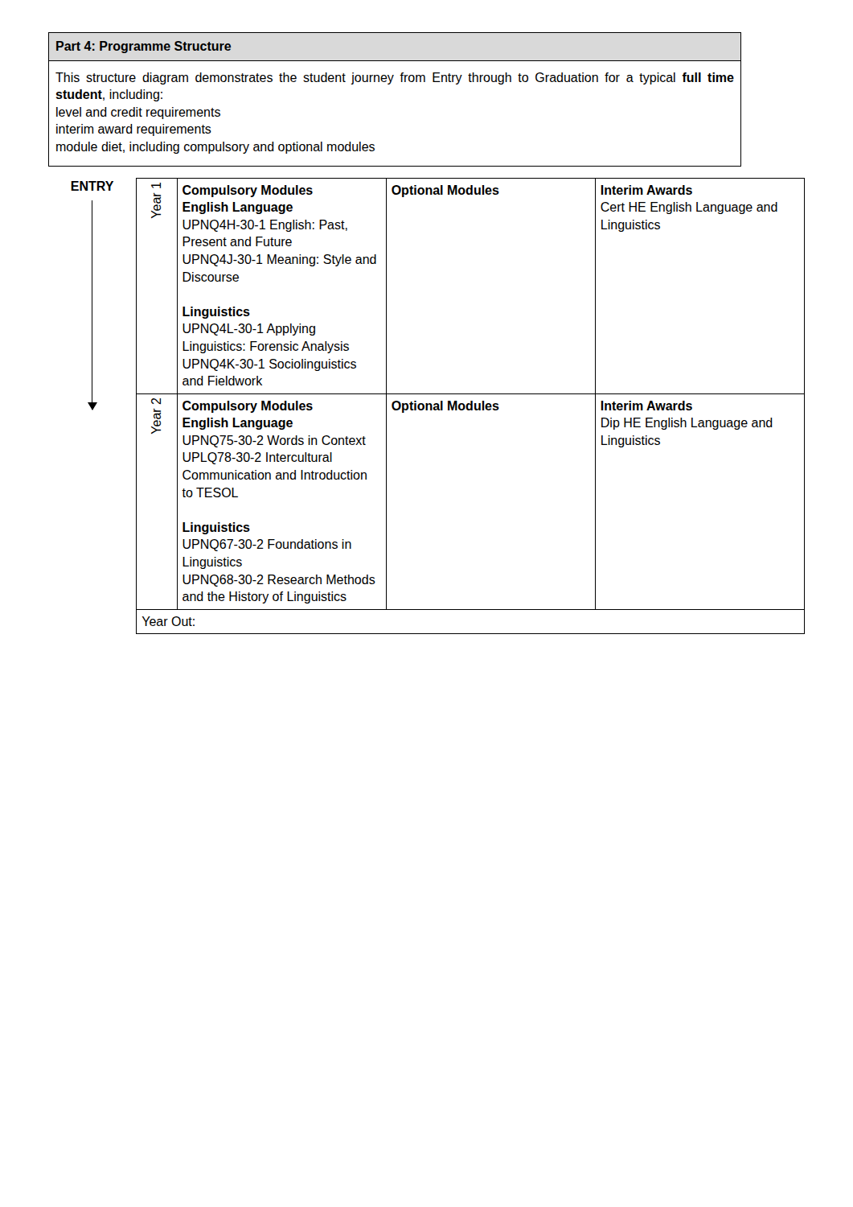Part 4: Programme Structure
This structure diagram demonstrates the student journey from Entry through to Graduation for a typical full time student, including:
level and credit requirements
interim award requirements
module diet, including compulsory and optional modules
| ENTRY | Year 1 | Compulsory Modules English Language UPNQ4H-30-1 English: Past, Present and Future UPNQ4J-30-1 Meaning: Style and Discourse Linguistics UPNQ4L-30-1 Applying Linguistics: Forensic Analysis UPNQ4K-30-1 Sociolinguistics and Fieldwork | Optional Modules | Interim Awards Cert HE English Language and Linguistics |
| Year 2 | Compulsory Modules English Language UPNQ75-30-2 Words in Context UPLQ78-30-2 Intercultural Communication and Introduction to TESOL Linguistics UPNQ67-30-2 Foundations in Linguistics UPNQ68-30-2 Research Methods and the History of Linguistics | Optional Modules | Interim Awards Dip HE English Language and Linguistics |
| Year Out: |